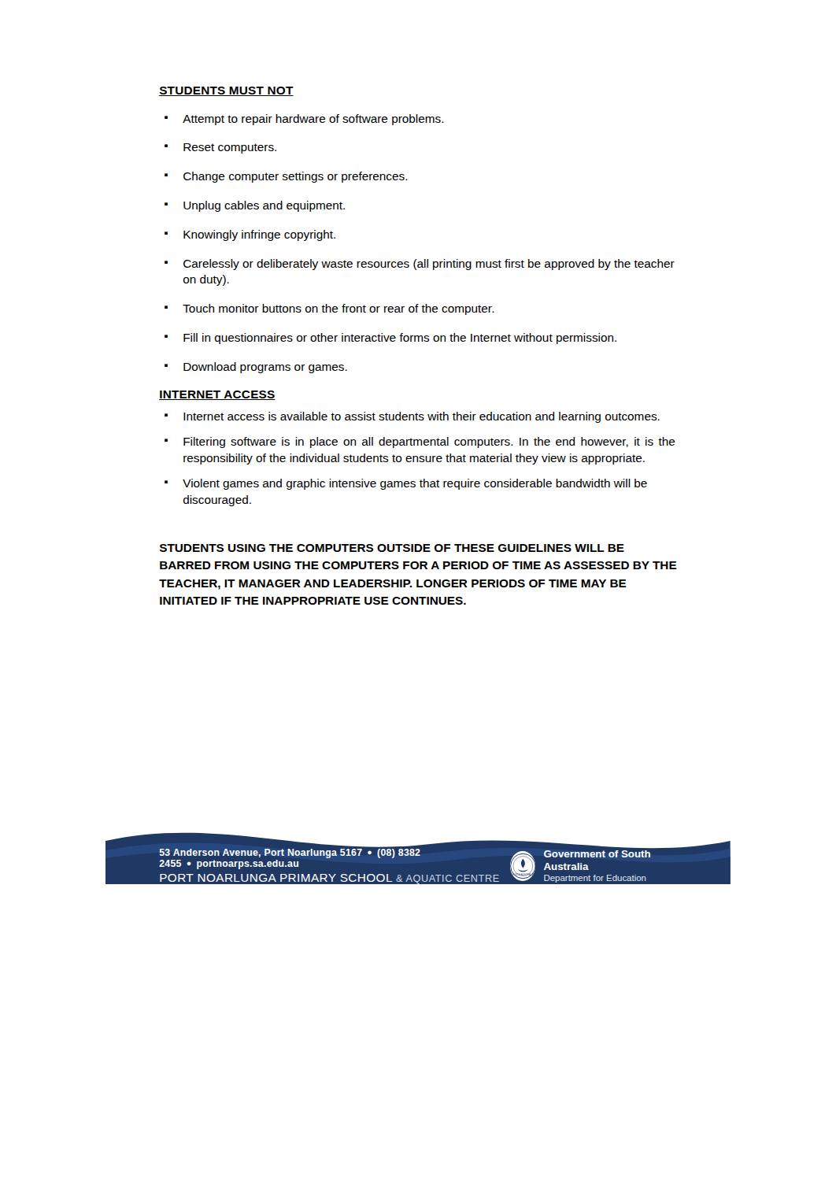STUDENTS MUST NOT
Attempt to repair hardware of software problems.
Reset computers.
Change computer settings or preferences.
Unplug cables and equipment.
Knowingly infringe copyright.
Carelessly or deliberately waste resources (all printing must first be approved by the teacher on duty).
Touch monitor buttons on the front or rear of the computer.
Fill in questionnaires or other interactive forms on the Internet without permission.
Download programs or games.
INTERNET ACCESS
Internet access is available to assist students with their education and learning outcomes.
Filtering software is in place on all departmental computers. In the end however, it is the responsibility of the individual students to ensure that material they view is appropriate.
Violent games and graphic intensive games that require considerable bandwidth will be discouraged.
STUDENTS USING THE COMPUTERS OUTSIDE OF THESE GUIDELINES WILL BE BARRED FROM USING THE COMPUTERS FOR A PERIOD OF TIME AS ASSESSED BY THE TEACHER, IT MANAGER AND LEADERSHIP. LONGER PERIODS OF TIME MAY BE INITIATED IF THE INAPPROPRIATE USE CONTINUES.
53 Anderson Avenue, Port Noarlunga 5167●(08) 8382 2455●portnoarps.sa.edu.au
PORT NOARLUNGA PRIMARY SCHOOL & AQUATIC CENTRE
SOUTH AUSTRALIA
Government of South Australia
Department for Education